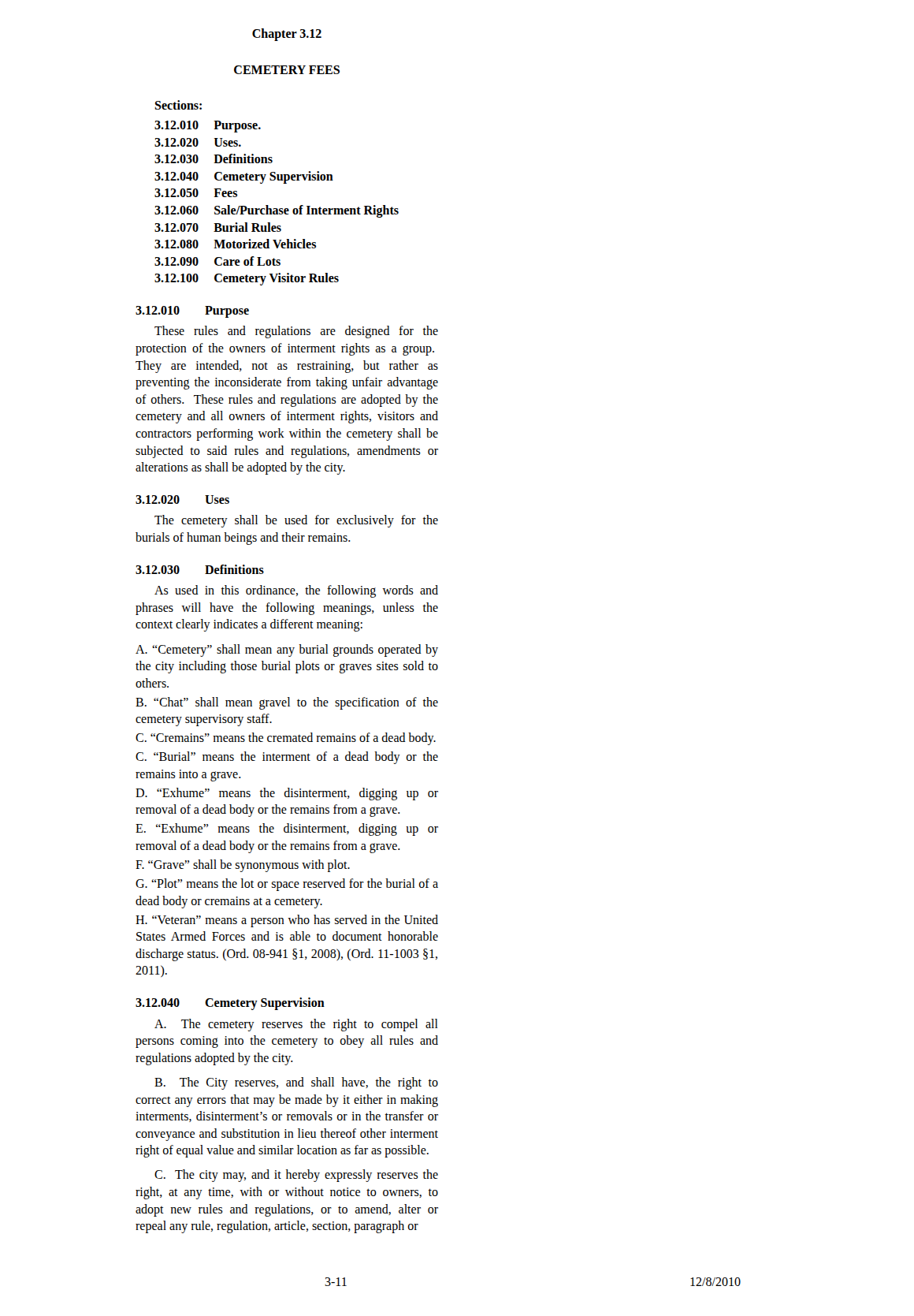Chapter 3.12
CEMETERY FEES
Sections:
| 3.12.010 | Purpose. |
| 3.12.020 | Uses. |
| 3.12.030 | Definitions |
| 3.12.040 | Cemetery Supervision |
| 3.12.050 | Fees |
| 3.12.060 | Sale/Purchase of Interment Rights |
| 3.12.070 | Burial Rules |
| 3.12.080 | Motorized Vehicles |
| 3.12.090 | Care of Lots |
| 3.12.100 | Cemetery Visitor Rules |
3.12.010  Purpose
These rules and regulations are designed for the protection of the owners of interment rights as a group. They are intended, not as restraining, but rather as preventing the inconsiderate from taking unfair advantage of others. These rules and regulations are adopted by the cemetery and all owners of interment rights, visitors and contractors performing work within the cemetery shall be subjected to said rules and regulations, amendments or alterations as shall be adopted by the city.
3.12.020  Uses
The cemetery shall be used for exclusively for the burials of human beings and their remains.
3.12.030  Definitions
As used in this ordinance, the following words and phrases will have the following meanings, unless the context clearly indicates a different meaning:
A. “Cemetery” shall mean any burial grounds operated by the city including those burial plots or graves sites sold to others.
B. “Chat” shall mean gravel to the specification of the cemetery supervisory staff.
C. “Cremains” means the cremated remains of a dead body.
C. “Burial” means the interment of a dead body or the remains into a grave.
D. “Exhume” means the disinterment, digging up or removal of a dead body or the remains from a grave.
E. “Exhume” means the disinterment, digging up or removal of a dead body or the remains from a grave.
F. “Grave” shall be synonymous with plot.
G. “Plot” means the lot or space reserved for the burial of a dead body or cremains at a cemetery.
H. “Veteran” means a person who has served in the United States Armed Forces and is able to document honorable discharge status. (Ord. 08-941 §1, 2008), (Ord. 11-1003 §1, 2011).
3.12.040  Cemetery Supervision
A. The cemetery reserves the right to compel all persons coming into the cemetery to obey all rules and regulations adopted by the city.
B. The City reserves, and shall have, the right to correct any errors that may be made by it either in making interments, disinterment’s or removals or in the transfer or conveyance and substitution in lieu thereof other interment right of equal value and similar location as far as possible.
C. The city may, and it hereby expressly reserves the right, at any time, with or without notice to owners, to adopt new rules and regulations, or to amend, alter or repeal any rule, regulation, article, section, paragraph or
3-11 12/8/2010